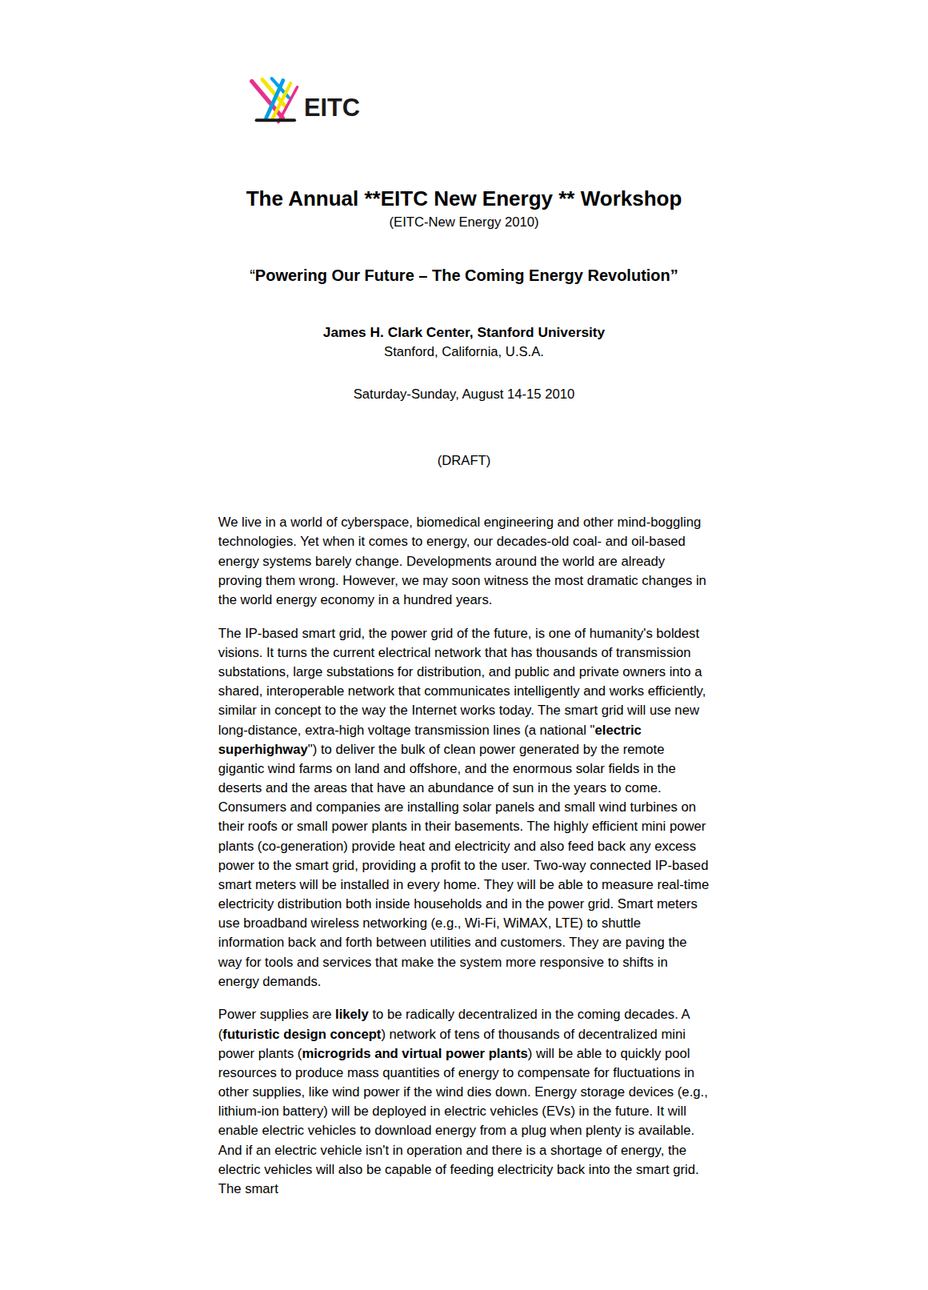EITC
The Annual **EITC New Energy ** Workshop
(EITC-New Energy 2010)
“Powering Our Future – The Coming Energy Revolution”
James H. Clark Center, Stanford University
Stanford, California, U.S.A.
Saturday-Sunday, August 14-15 2010
(DRAFT)
We live in a world of cyberspace, biomedical engineering and other mind-boggling technologies. Yet when it comes to energy, our decades-old coal- and oil-based energy systems barely change. Developments around the world are already proving them wrong. However, we may soon witness the most dramatic changes in the world energy economy in a hundred years.
The IP-based smart grid, the power grid of the future, is one of humanity's boldest visions. It turns the current electrical network that has thousands of transmission substations, large substations for distribution, and public and private owners into a shared, interoperable network that communicates intelligently and works efficiently, similar in concept to the way the Internet works today. The smart grid will use new long-distance, extra-high voltage transmission lines (a national "electric superhighway") to deliver the bulk of clean power generated by the remote gigantic wind farms on land and offshore, and the enormous solar fields in the deserts and the areas that have an abundance of sun in the years to come. Consumers and companies are installing solar panels and small wind turbines on their roofs or small power plants in their basements. The highly efficient mini power plants (co-generation) provide heat and electricity and also feed back any excess power to the smart grid, providing a profit to the user. Two-way connected IP-based smart meters will be installed in every home. They will be able to measure real-time electricity distribution both inside households and in the power grid. Smart meters use broadband wireless networking (e.g., Wi-Fi, WiMAX, LTE) to shuttle information back and forth between utilities and customers. They are paving the way for tools and services that make the system more responsive to shifts in energy demands.
Power supplies are likely to be radically decentralized in the coming decades. A (futuristic design concept) network of tens of thousands of decentralized mini power plants (microgrids and virtual power plants) will be able to quickly pool resources to produce mass quantities of energy to compensate for fluctuations in other supplies, like wind power if the wind dies down. Energy storage devices (e.g., lithium-ion battery) will be deployed in electric vehicles (EVs) in the future. It will enable electric vehicles to download energy from a plug when plenty is available. And if an electric vehicle isn't in operation and there is a shortage of energy, the electric vehicles will also be capable of feeding electricity back into the smart grid. The smart